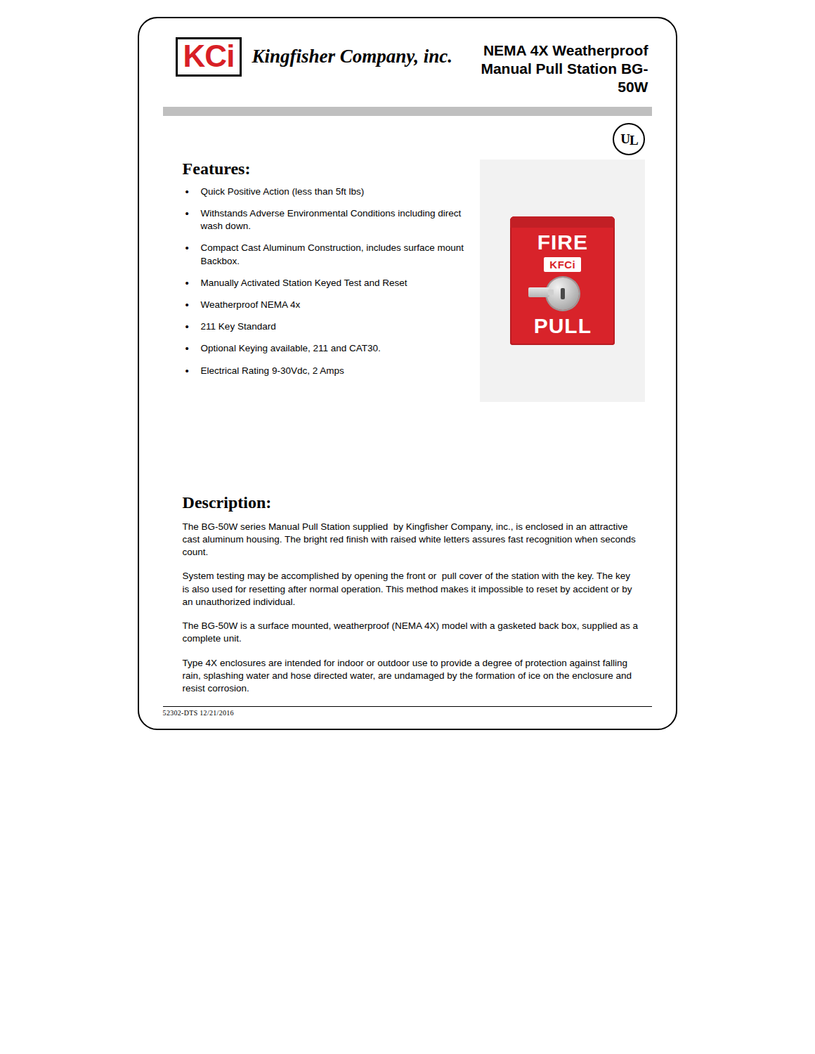KCi
Kingfisher Company, inc.
NEMA 4X Weatherproof
Manual Pull Station BG-50W
UL
Features:
Quick Positive Action (less than 5ft lbs)
Withstands Adverse Environmental Conditions including direct wash down.
Compact Cast Aluminum Construction, includes surface mount Backbox.
Manually Activated Station Keyed Test and Reset
Weatherproof NEMA 4x
211 Key Standard
Optional Keying available, 211 and CAT30.
Electrical Rating 9-30Vdc, 2 Amps
FIRE
KFCi
PULL
Description:
The BG-50W series Manual Pull Station supplied by Kingfisher Company, inc., is enclosed in an attractive cast aluminum housing. The bright red finish with raised white letters assures fast recognition when seconds count.
System testing may be accomplished by opening the front or pull cover of the station with the key. The key is also used for resetting after normal operation. This method makes it impossible to reset by accident or by an unauthorized individual.
The BG-50W is a surface mounted, weatherproof (NEMA 4X) model with a gasketed back box, supplied as a complete unit.
Type 4X enclosures are intended for indoor or outdoor use to provide a degree of protection against falling rain, splashing water and hose directed water, are undamaged by the formation of ice on the enclosure and resist corrosion.
52302-DTS 12/21/2016